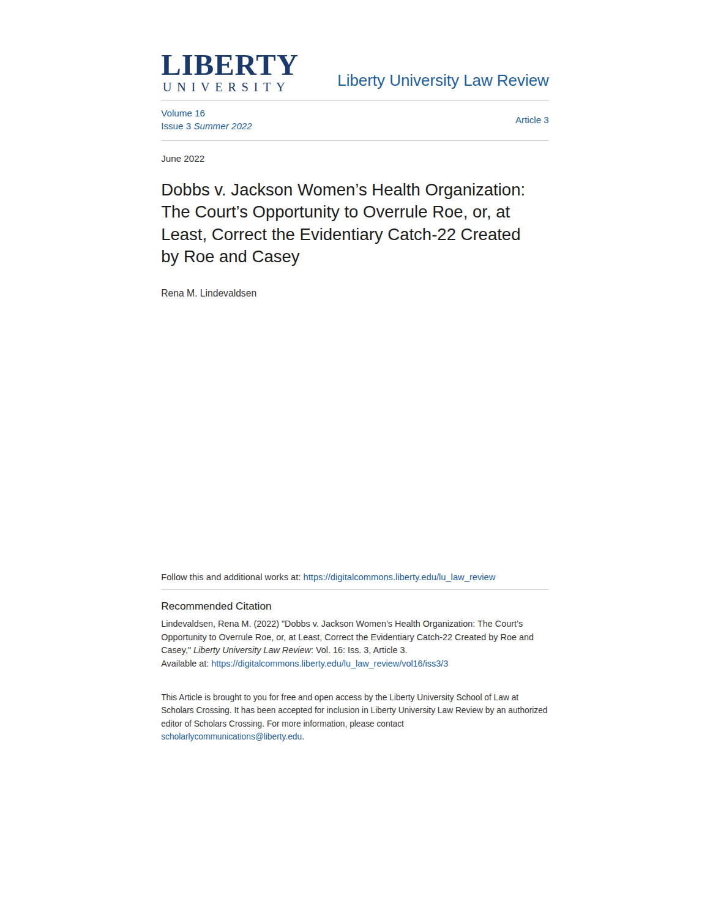LIBERTY UNIVERSITY
Liberty University Law Review
Volume 16 Issue 3 Summer 2022
Article 3
June 2022
Dobbs v. Jackson Women’s Health Organization: The Court’s Opportunity to Overrule Roe, or, at Least, Correct the Evidentiary Catch-22 Created by Roe and Casey
Rena M. Lindevaldsen
Follow this and additional works at: https://digitalcommons.liberty.edu/lu_law_review
Recommended Citation
Lindevaldsen, Rena M. (2022) "Dobbs v. Jackson Women’s Health Organization: The Court’s Opportunity to Overrule Roe, or, at Least, Correct the Evidentiary Catch-22 Created by Roe and Casey," Liberty University Law Review: Vol. 16: Iss. 3, Article 3.
Available at: https://digitalcommons.liberty.edu/lu_law_review/vol16/iss3/3
This Article is brought to you for free and open access by the Liberty University School of Law at Scholars Crossing. It has been accepted for inclusion in Liberty University Law Review by an authorized editor of Scholars Crossing. For more information, please contact scholarlycommunications@liberty.edu.